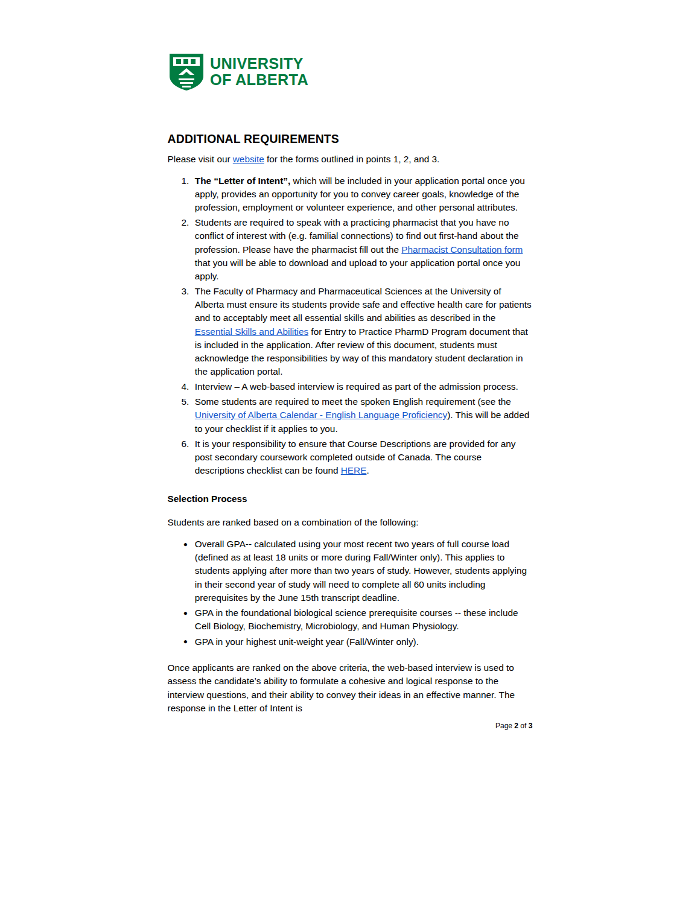University
of Alberta
Additional Requirements
Please visit our website for the forms outlined in points 1, 2, and 3.
The “Letter of Intent”, which will be included in your application portal once you apply, provides an opportunity for you to convey career goals, knowledge of the profession, employment or volunteer experience, and other personal attributes.
Students are required to speak with a practicing pharmacist that you have no conflict of interest with (e.g. familial connections) to find out first-hand about the profession. Please have the pharmacist fill out the Pharmacist Consultation form that you will be able to download and upload to your application portal once you apply.
The Faculty of Pharmacy and Pharmaceutical Sciences at the University of Alberta must ensure its students provide safe and effective health care for patients and to acceptably meet all essential skills and abilities as described in the Essential Skills and Abilities for Entry to Practice PharmD Program document that is included in the application. After review of this document, students must acknowledge the responsibilities by way of this mandatory student declaration in the application portal.
Interview – A web-based interview is required as part of the admission process.
Some students are required to meet the spoken English requirement (see the University of Alberta Calendar - English Language Proficiency). This will be added to your checklist if it applies to you.
It is your responsibility to ensure that Course Descriptions are provided for any post secondary coursework completed outside of Canada. The course descriptions checklist can be found HERE.
Selection Process
Students are ranked based on a combination of the following:
Overall GPA-- calculated using your most recent two years of full course load (defined as at least 18 units or more during Fall/Winter only). This applies to students applying after more than two years of study. However, students applying in their second year of study will need to complete all 60 units including prerequisites by the June 15th transcript deadline.
GPA in the foundational biological science prerequisite courses -- these include Cell Biology, Biochemistry, Microbiology, and Human Physiology.
GPA in your highest unit-weight year (Fall/Winter only).
Once applicants are ranked on the above criteria, the web-based interview is used to assess the candidate’s ability to formulate a cohesive and logical response to the interview questions, and their ability to convey their ideas in an effective manner. The response in the Letter of Intent is
Page 2 of 3